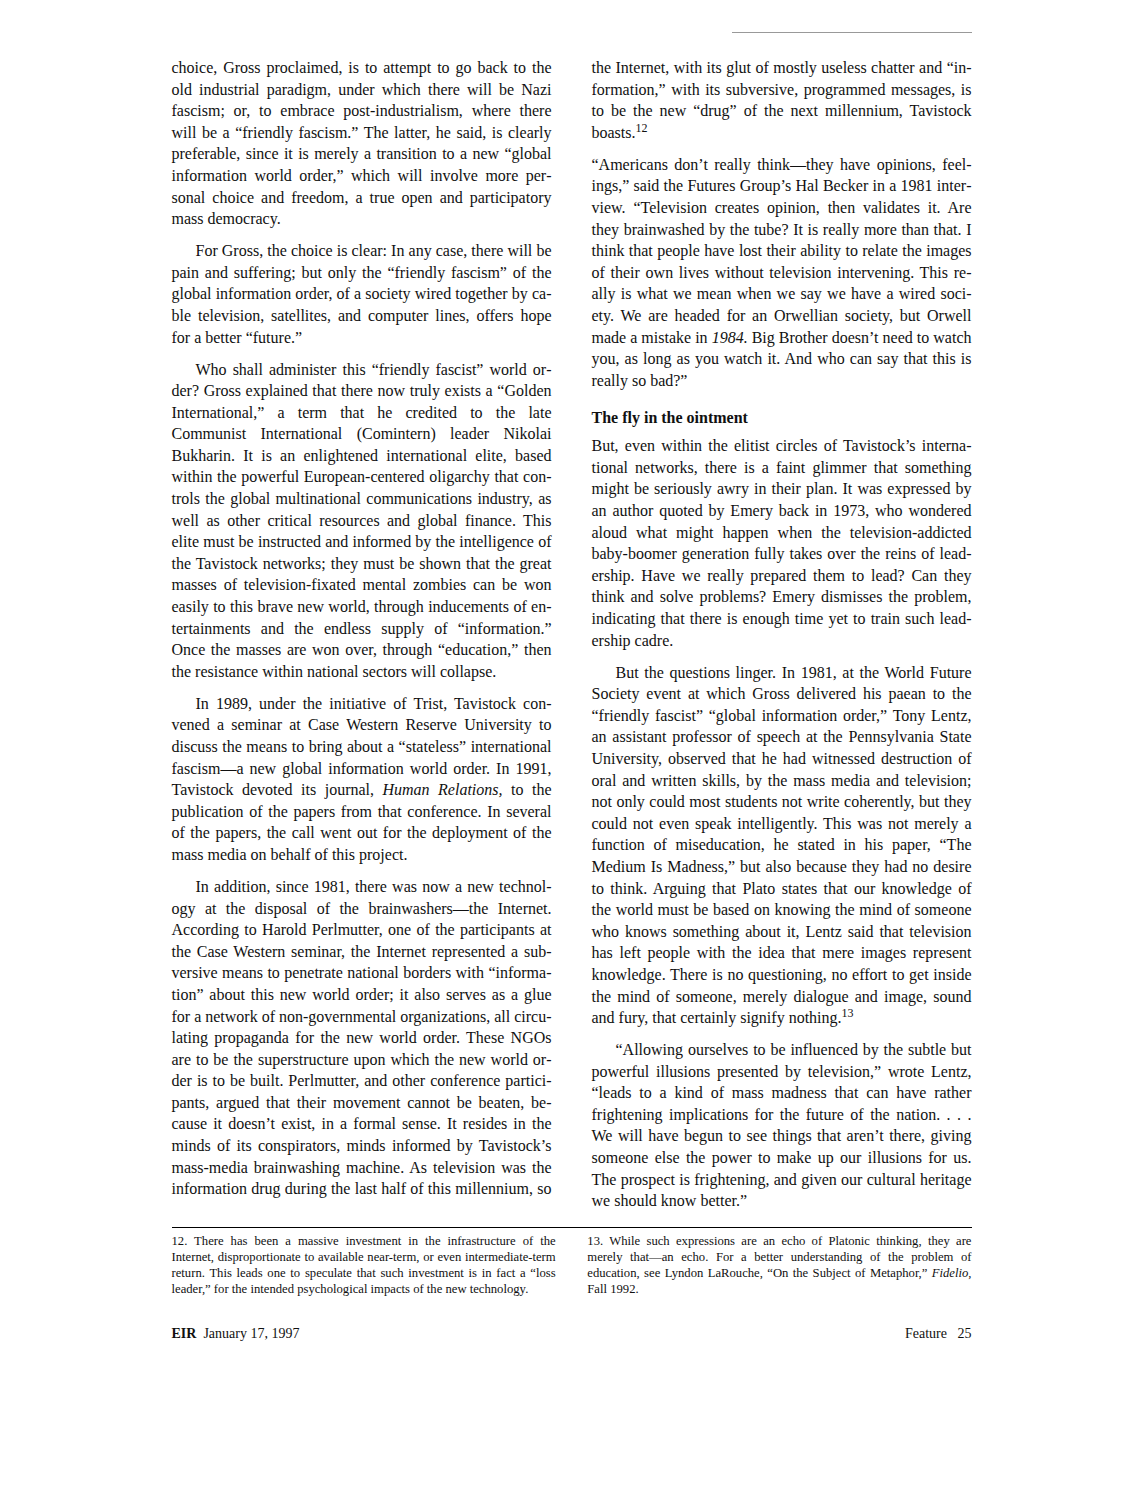choice, Gross proclaimed, is to attempt to go back to the old industrial paradigm, under which there will be Nazi fascism; or, to embrace post-industrialism, where there will be a “friendly fascism.” The latter, he said, is clearly preferable, since it is merely a transition to a new “global information world order,” which will involve more personal choice and freedom, a true open and participatory mass democracy.
For Gross, the choice is clear: In any case, there will be pain and suffering; but only the “friendly fascism” of the global information order, of a society wired together by cable television, satellites, and computer lines, offers hope for a better “future.”
Who shall administer this “friendly fascist” world order? Gross explained that there now truly exists a “Golden International,” a term that he credited to the late Communist International (Comintern) leader Nikolai Bukharin. It is an enlightened international elite, based within the powerful European-centered oligarchy that controls the global multinational communications industry, as well as other critical resources and global finance. This elite must be instructed and informed by the intelligence of the Tavistock networks; they must be shown that the great masses of television-fixated mental zombies can be won easily to this brave new world, through inducements of entertainments and the endless supply of “information.” Once the masses are won over, through “education,” then the resistance within national sectors will collapse.
In 1989, under the initiative of Trist, Tavistock convened a seminar at Case Western Reserve University to discuss the means to bring about a “stateless” international fascism—a new global information world order. In 1991, Tavistock devoted its journal, Human Relations, to the publication of the papers from that conference. In several of the papers, the call went out for the deployment of the mass media on behalf of this project.
In addition, since 1981, there was now a new technology at the disposal of the brainwashers—the Internet. According to Harold Perlmutter, one of the participants at the Case Western seminar, the Internet represented a subversive means to penetrate national borders with “information” about this new world order; it also serves as a glue for a network of non-governmental organizations, all circulating propaganda for the new world order. These NGOs are to be the superstructure upon which the new world order is to be built. Perlmutter, and other conference participants, argued that their movement cannot be beaten, because it doesn’t exist, in a formal sense. It resides in the minds of its conspirators, minds informed by Tavistock’s mass-media brainwashing machine. As television was the information drug during the last half of this millennium, so the Internet, with its glut of mostly useless chatter and “information,” with its subversive, programmed messages, is to be the new “drug” of the next millennium, Tavistock boasts.12
“Americans don’t really think—they have opinions, feelings,” said the Futures Group’s Hal Becker in a 1981 interview. “Television creates opinion, then validates it. Are they brainwashed by the tube? It is really more than that. I think that people have lost their ability to relate the images of their own lives without television intervening. This really is what we mean when we say we have a wired society. We are headed for an Orwellian society, but Orwell made a mistake in 1984. Big Brother doesn’t need to watch you, as long as you watch it. And who can say that this is really so bad?”
The fly in the ointment
But, even within the elitist circles of Tavistock’s international networks, there is a faint glimmer that something might be seriously awry in their plan. It was expressed by an author quoted by Emery back in 1973, who wondered aloud what might happen when the television-addicted baby-boomer generation fully takes over the reins of leadership. Have we really prepared them to lead? Can they think and solve problems? Emery dismisses the problem, indicating that there is enough time yet to train such leadership cadre.
But the questions linger. In 1981, at the World Future Society event at which Gross delivered his paean to the “friendly fascist” “global information order,” Tony Lentz, an assistant professor of speech at the Pennsylvania State University, observed that he had witnessed destruction of oral and written skills, by the mass media and television; not only could most students not write coherently, but they could not even speak intelligently. This was not merely a function of miseducation, he stated in his paper, “The Medium Is Madness,” but also because they had no desire to think. Arguing that Plato states that our knowledge of the world must be based on knowing the mind of someone who knows something about it, Lentz said that television has left people with the idea that mere images represent knowledge. There is no questioning, no effort to get inside the mind of someone, merely dialogue and image, sound and fury, that certainly signify nothing.13
“Allowing ourselves to be influenced by the subtle but powerful illusions presented by television,” wrote Lentz, “leads to a kind of mass madness that can have rather frightening implications for the future of the nation. . . . We will have begun to see things that aren’t there, giving someone else the power to make up our illusions for us. The prospect is frightening, and given our cultural heritage we should know better.”
12. There has been a massive investment in the infrastructure of the Internet, disproportionate to available near-term, or even intermediate-term return. This leads one to speculate that such investment is in fact a “loss leader,” for the intended psychological impacts of the new technology.
13. While such expressions are an echo of Platonic thinking, they are merely that—an echo. For a better understanding of the problem of education, see Lyndon LaRouche, “On the Subject of Metaphor,” Fidelio, Fall 1992.
EIR January 17, 1997
Feature 25